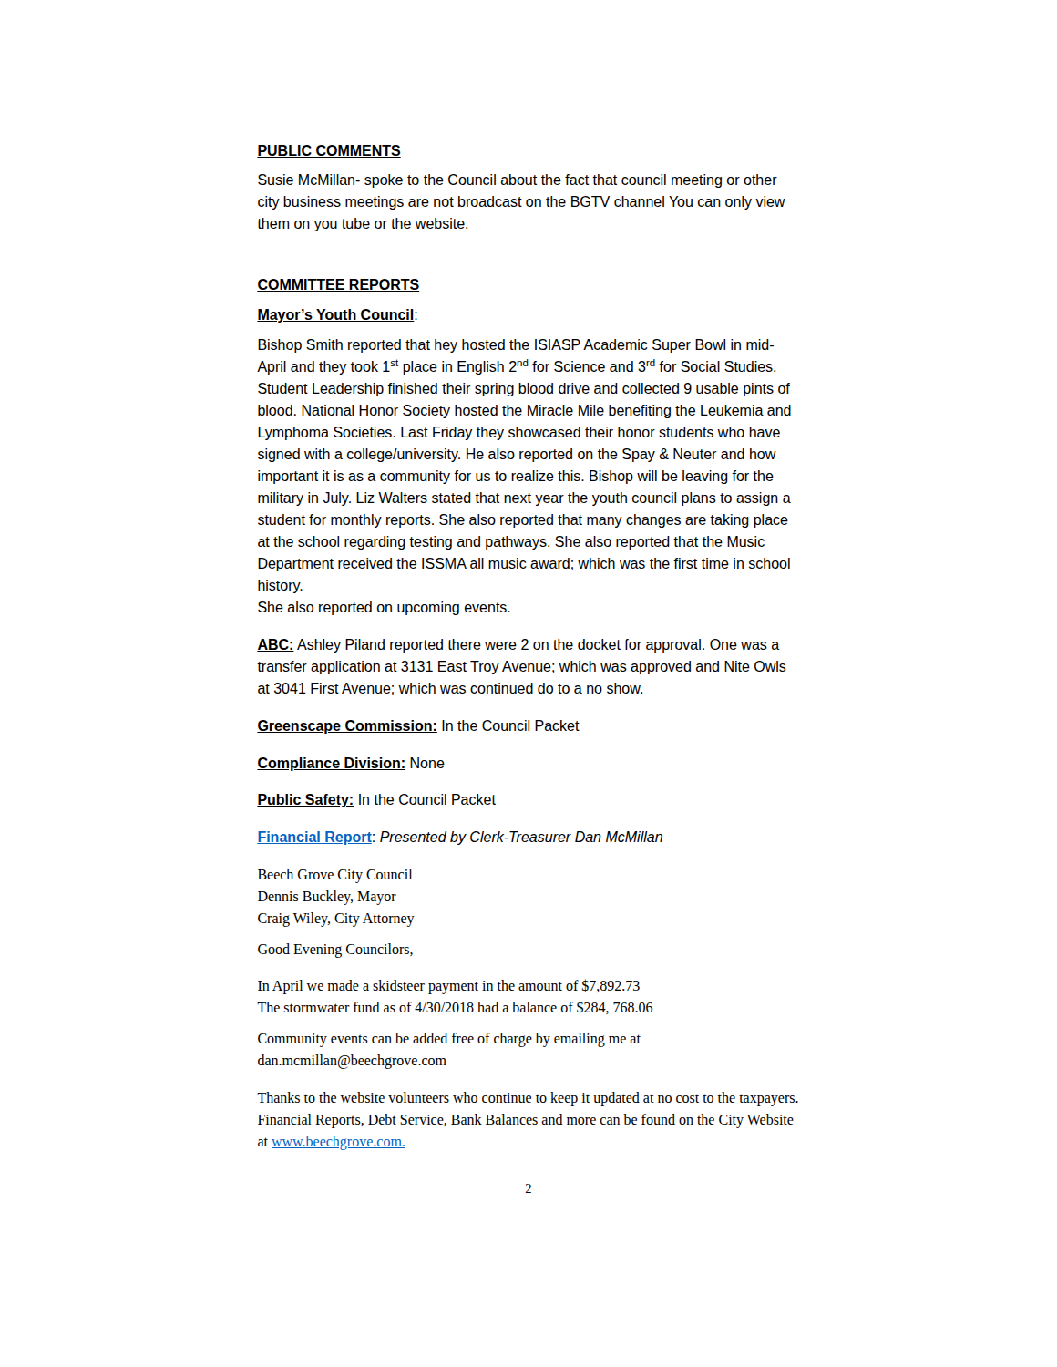PUBLIC COMMENTS
Susie McMillan- spoke to the Council about the fact that council meeting or other city business meetings are not broadcast on the BGTV channel You can only view them on you tube or the website.
COMMITTEE REPORTS
Mayor’s Youth Council:
Bishop Smith reported that hey hosted the ISIASP Academic Super Bowl in mid-April and they took 1st place in English 2nd for Science and 3rd for Social Studies. Student Leadership finished their spring blood drive and collected 9 usable pints of blood. National Honor Society hosted the Miracle Mile benefiting the Leukemia and Lymphoma Societies. Last Friday they showcased their honor students who have signed with a college/university. He also reported on the Spay & Neuter and how important it is as a community for us to realize this. Bishop will be leaving for the military in July. Liz Walters stated that next year the youth council plans to assign a student for monthly reports. She also reported that many changes are taking place at the school regarding testing and pathways. She also reported that the Music Department received the ISSMA all music award; which was the first time in school history.
She also reported on upcoming events.
ABC: Ashley Piland reported there were 2 on the docket for approval. One was a transfer application at 3131 East Troy Avenue; which was approved and Nite Owls at 3041 First Avenue; which was continued do to a no show.
Greenscape Commission: In the Council Packet
Compliance Division: None
Public Safety: In the Council Packet
Financial Report: Presented by Clerk-Treasurer Dan McMillan
Beech Grove City Council
Dennis Buckley, Mayor
Craig Wiley, City Attorney
Good Evening Councilors,
In April we made a skidsteer payment in the amount of $7,892.73
The stormwater fund as of 4/30/2018 had a balance of $284, 768.06
Community events can be added free of charge by emailing me at dan.mcmillan@beechgrove.com
Thanks to the website volunteers who continue to keep it updated at no cost to the taxpayers. Financial Reports, Debt Service, Bank Balances and more can be found on the City Website at www.beechgrove.com.
2